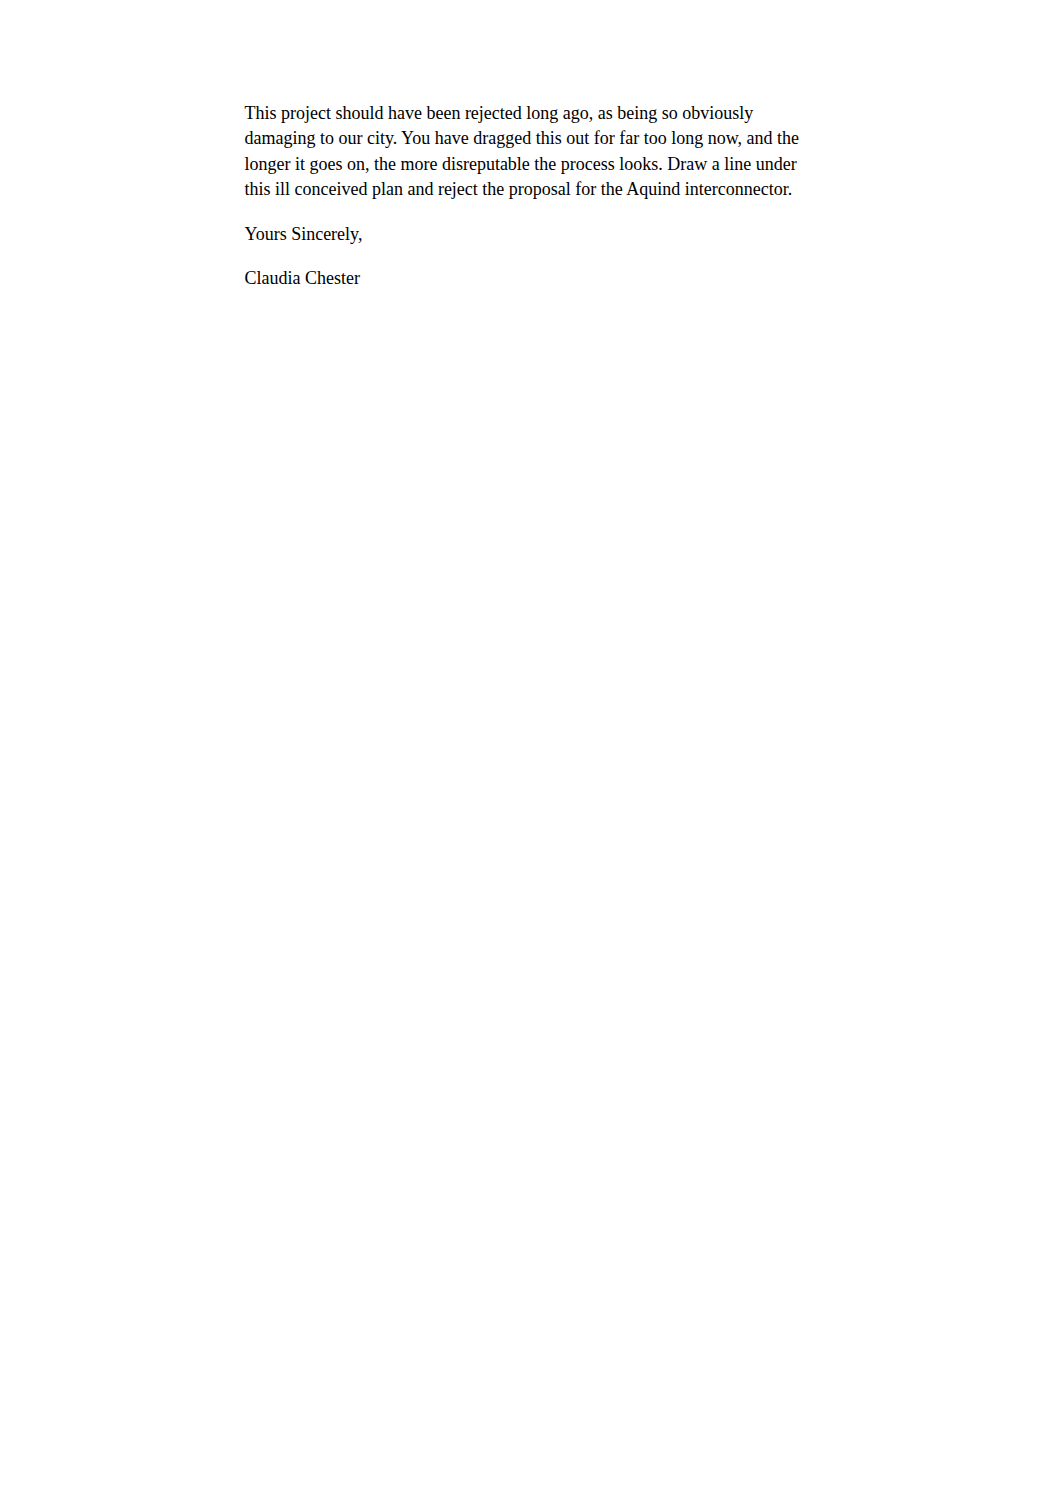This project should have been rejected long ago, as being so obviously damaging to our city. You have dragged this out for far too long now, and the longer it goes on, the more disreputable the process looks. Draw a line under this ill conceived plan and reject the proposal for the Aquind interconnector.
Yours Sincerely,
Claudia Chester